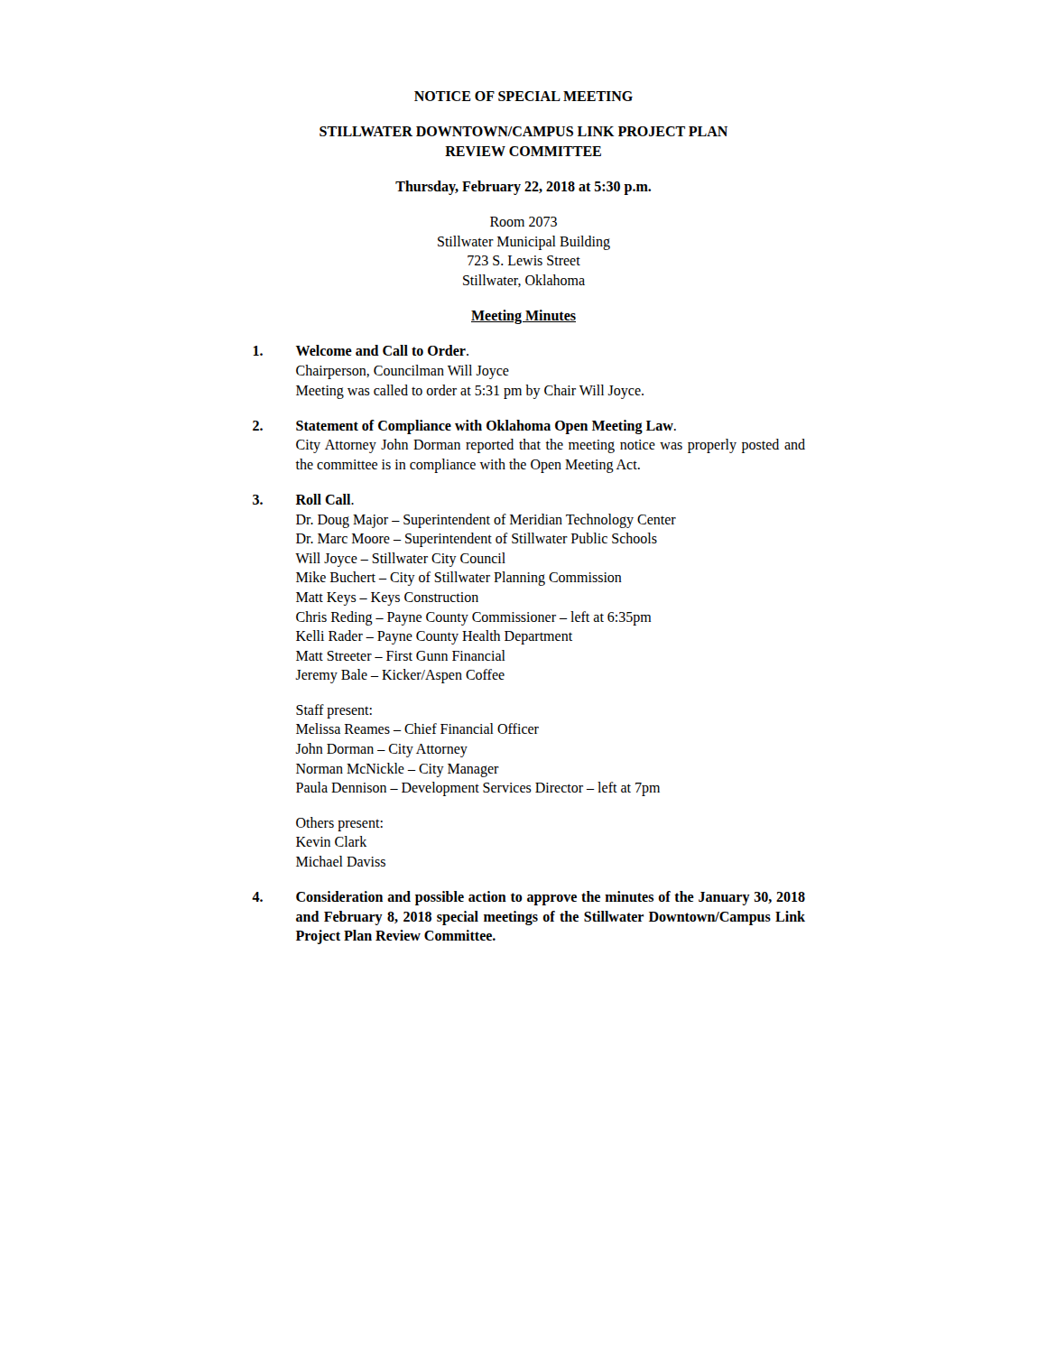NOTICE OF SPECIAL MEETING
STILLWATER DOWNTOWN/CAMPUS LINK PROJECT PLAN
REVIEW COMMITTEE
Thursday, February 22, 2018 at 5:30 p.m.
Room 2073
Stillwater Municipal Building
723 S. Lewis Street
Stillwater, Oklahoma
Meeting Minutes
1.
Welcome and Call to Order.
Chairperson, Councilman Will Joyce
Meeting was called to order at 5:31 pm by Chair Will Joyce.
2.
Statement of Compliance with Oklahoma Open Meeting Law.
City Attorney John Dorman reported that the meeting notice was properly posted and the committee is in compliance with the Open Meeting Act.
3.
Roll Call.
Dr. Doug Major – Superintendent of Meridian Technology Center
Dr. Marc Moore – Superintendent of Stillwater Public Schools
Will Joyce – Stillwater City Council
Mike Buchert – City of Stillwater Planning Commission
Matt Keys – Keys Construction
Chris Reding – Payne County Commissioner – left at 6:35pm
Kelli Rader – Payne County Health Department
Matt Streeter – First Gunn Financial
Jeremy Bale – Kicker/Aspen Coffee
Staff present:
Melissa Reames – Chief Financial Officer
John Dorman – City Attorney
Norman McNickle – City Manager
Paula Dennison – Development Services Director – left at 7pm
Others present:
Kevin Clark
Michael Daviss
4.
Consideration and possible action to approve the minutes of the January 30, 2018 and February 8, 2018 special meetings of the Stillwater Downtown/Campus Link Project Plan Review Committee.